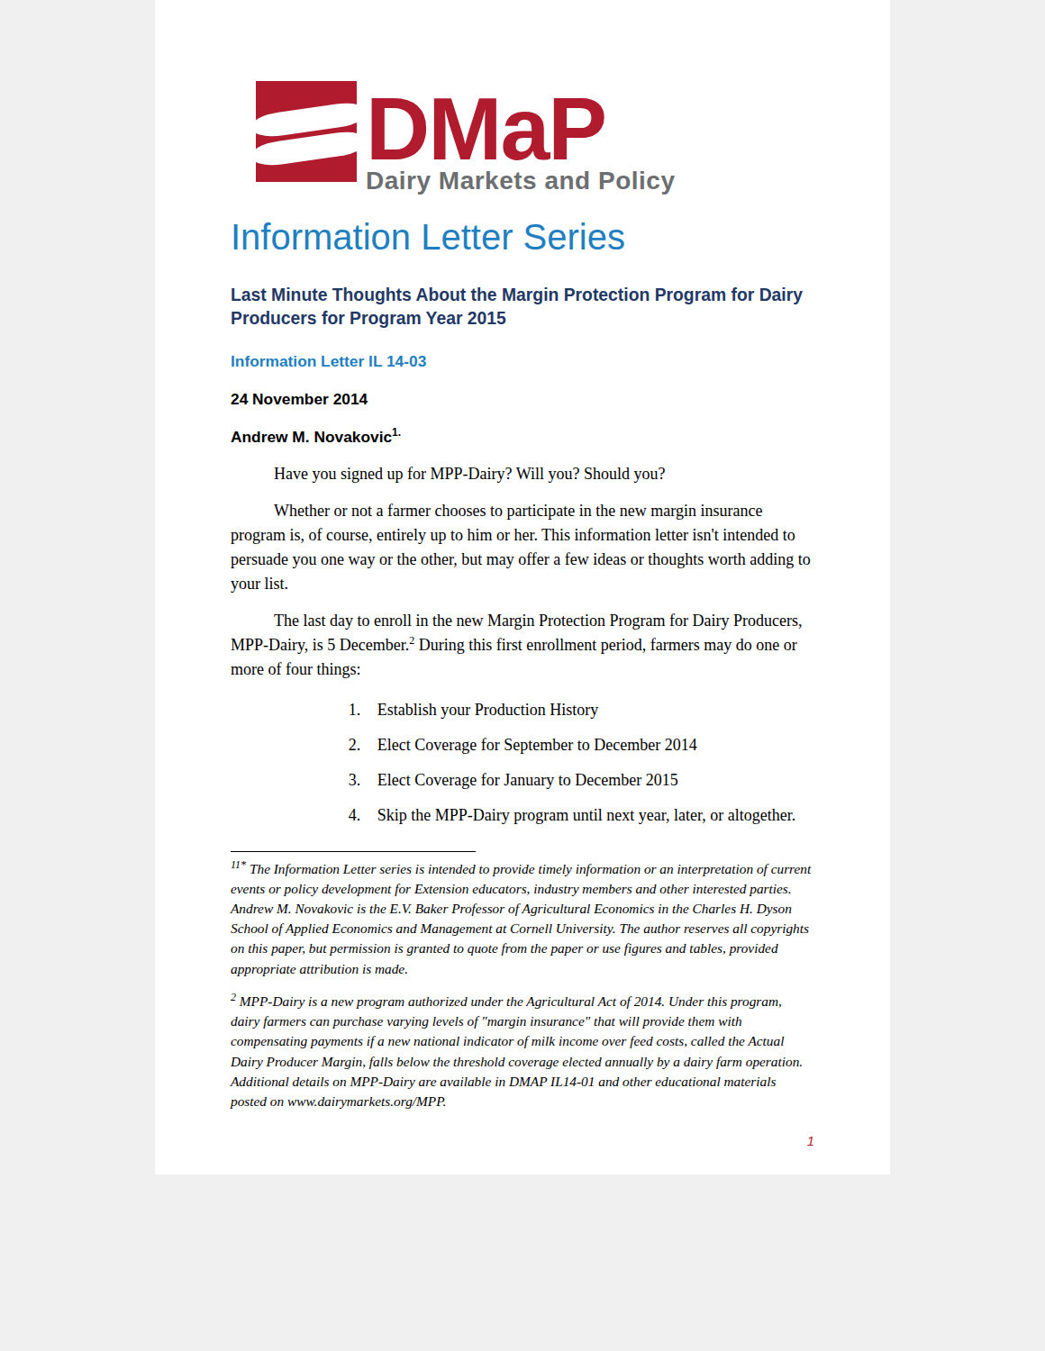DMa P Dairy Markets and Policy
Information Letter Series
Last Minute Thoughts About the Margin Protection Program for Dairy Producers for Program Year 2015
Information Letter IL 14-03
24 November 2014
Andrew M. Novakovic1.
Have you signed up for MPP-Dairy? Will you? Should you?
Whether or not a farmer chooses to participate in the new margin insurance program is, of course, entirely up to him or her. This information letter isn't intended to persuade you one way or the other, but may offer a few ideas or thoughts worth adding to your list.
The last day to enroll in the new Margin Protection Program for Dairy Producers, MPP-Dairy, is 5 December.2 During this first enrollment period, farmers may do one or more of four things:
Establish your Production History
Elect Coverage for September to December 2014
Elect Coverage for January to December 2015
Skip the MPP-Dairy program until next year, later, or altogether.
11* The Information Letter series is intended to provide timely information or an interpretation of current events or policy development for Extension educators, industry members and other interested parties. Andrew M. Novakovic is the E.V. Baker Professor of Agricultural Economics in the Charles H. Dyson School of Applied Economics and Management at Cornell University. The author reserves all copyrights on this paper, but permission is granted to quote from the paper or use figures and tables, provided appropriate attribution is made.
2 MPP-Dairy is a new program authorized under the Agricultural Act of 2014. Under this program, dairy farmers can purchase varying levels of "margin insurance" that will provide them with compensating payments if a new national indicator of milk income over feed costs, called the Actual Dairy Producer Margin, falls below the threshold coverage elected annually by a dairy farm operation. Additional details on MPP-Dairy are available in DMAP IL14-01 and other educational materials posted on www.dairymarkets.org/MPP.
1